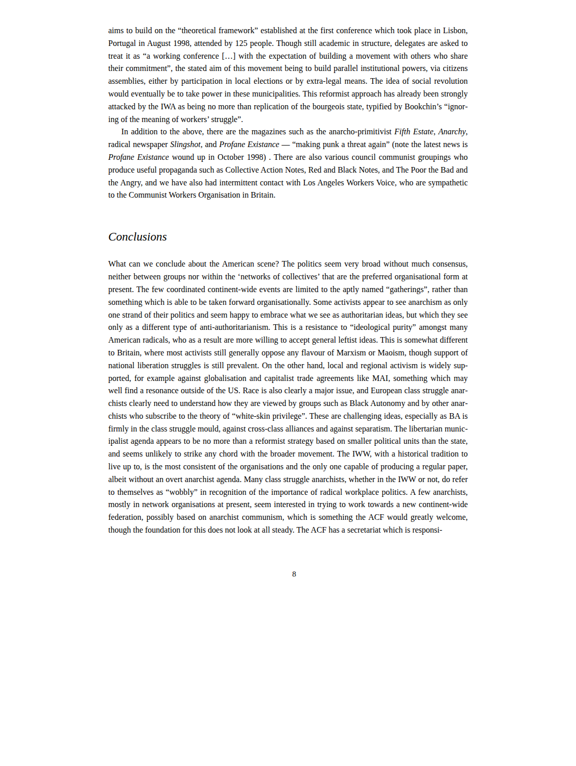aims to build on the “theoretical framework” established at the first conference which took place in Lisbon, Portugal in August 1998, attended by 125 people. Though still academic in structure, delegates are asked to treat it as “a working conference […] with the expectation of building a movement with others who share their commitment”, the stated aim of this movement being to build parallel institutional powers, via citizens assemblies, either by participation in local elections or by extra-legal means. The idea of social revolution would eventually be to take power in these municipalities. This reformist approach has already been strongly attacked by the IWA as being no more than replication of the bourgeois state, typified by Bookchin’s “ignoring of the meaning of workers’ struggle”.
In addition to the above, there are the magazines such as the anarcho-primitivist Fifth Estate, Anarchy, radical newspaper Slingshot, and Profane Existance — “making punk a threat again” (note the latest news is Profane Existance wound up in October 1998) . There are also various council communist groupings who produce useful propaganda such as Collective Action Notes, Red and Black Notes, and The Poor the Bad and the Angry, and we have also had intermittent contact with Los Angeles Workers Voice, who are sympathetic to the Communist Workers Organisation in Britain.
Conclusions
What can we conclude about the American scene? The politics seem very broad without much consensus, neither between groups nor within the ‘networks of collectives’ that are the preferred organisational form at present. The few coordinated continent-wide events are limited to the aptly named “gatherings”, rather than something which is able to be taken forward organisationally. Some activists appear to see anarchism as only one strand of their politics and seem happy to embrace what we see as authoritarian ideas, but which they see only as a different type of anti-authoritarianism. This is a resistance to “ideological purity” amongst many American radicals, who as a result are more willing to accept general leftist ideas. This is somewhat different to Britain, where most activists still generally oppose any flavour of Marxism or Maoism, though support of national liberation struggles is still prevalent. On the other hand, local and regional activism is widely supported, for example against globalisation and capitalist trade agreements like MAI, something which may well find a resonance outside of the US. Race is also clearly a major issue, and European class struggle anarchists clearly need to understand how they are viewed by groups such as Black Autonomy and by other anarchists who subscribe to the theory of “white-skin privilege”. These are challenging ideas, especially as BA is firmly in the class struggle mould, against cross-class alliances and against separatism. The libertarian municipalist agenda appears to be no more than a reformist strategy based on smaller political units than the state, and seems unlikely to strike any chord with the broader movement. The IWW, with a historical tradition to live up to, is the most consistent of the organisations and the only one capable of producing a regular paper, albeit without an overt anarchist agenda. Many class struggle anarchists, whether in the IWW or not, do refer to themselves as “wobbly” in recognition of the importance of radical workplace politics. A few anarchists, mostly in network organisations at present, seem interested in trying to work towards a new continent-wide federation, possibly based on anarchist communism, which is something the ACF would greatly welcome, though the foundation for this does not look at all steady. The ACF has a secretariat which is responsi-
8